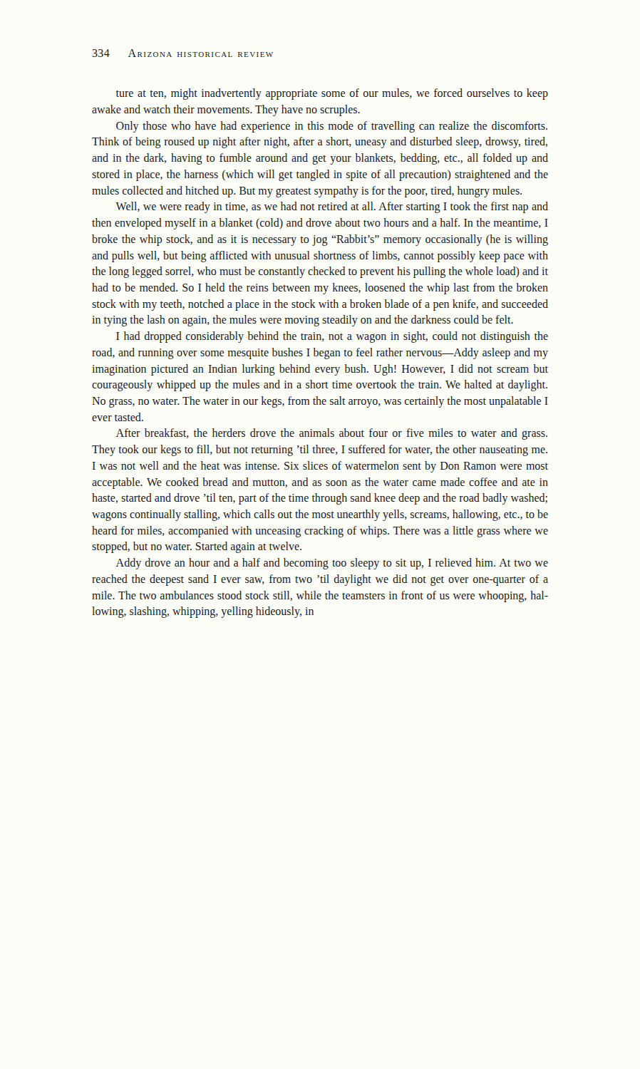334 Arizona Historical Review
ture at ten, might inadvertently appropriate some of our mules, we forced ourselves to keep awake and watch their movements. They have no scruples.
Only those who have had experience in this mode of travelling can realize the discomforts. Think of being roused up night after night, after a short, uneasy and disturbed sleep, drowsy, tired, and in the dark, having to fumble around and get your blankets, bedding, etc., all folded up and stored in place, the harness (which will get tangled in spite of all precaution) straightened and the mules collected and hitched up. But my greatest sympathy is for the poor, tired, hungry mules.
Well, we were ready in time, as we had not retired at all. After starting I took the first nap and then enveloped myself in a blanket (cold) and drove about two hours and a half. In the meantime, I broke the whip stock, and as it is necessary to jog “Rabbit’s” memory occasionally (he is willing and pulls well, but being afflicted with unusual shortness of limbs, cannot possibly keep pace with the long legged sorrel, who must be constantly checked to prevent his pulling the whole load) and it had to be mended. So I held the reins between my knees, loosened the whip last from the broken stock with my teeth, notched a place in the stock with a broken blade of a pen knife, and succeeded in tying the lash on again, the mules were moving steadily on and the darkness could be felt.
I had dropped considerably behind the train, not a wagon in sight, could not distinguish the road, and running over some mesquite bushes I began to feel rather nervous—Addy asleep and my imagination pictured an Indian lurking behind every bush. Ugh! However, I did not scream but courageously whipped up the mules and in a short time overtook the train. We halted at daylight. No grass, no water. The water in our kegs, from the salt arroyo, was certainly the most unpalatable I ever tasted.
After breakfast, the herders drove the animals about four or five miles to water and grass. They took our kegs to fill, but not returning ’til three, I suffered for water, the other nauseating me. I was not well and the heat was intense. Six slices of watermelon sent by Don Ramon were most acceptable. We cooked bread and mutton, and as soon as the water came made coffee and ate in haste, started and drove ’til ten, part of the time through sand knee deep and the road badly washed; wagons continually stalling, which calls out the most unearthly yells, screams, hallowing, etc., to be heard for miles, accompanied with unceasing cracking of whips. There was a little grass where we stopped, but no water. Started again at twelve.
Addy drove an hour and a half and becoming too sleepy to sit up, I relieved him. At two we reached the deepest sand I ever saw, from two ’til daylight we did not get over one-quarter of a mile. The two ambulances stood stock still, while the teamsters in front of us were whooping, hallowing, slashing, whipping, yelling hideously, in